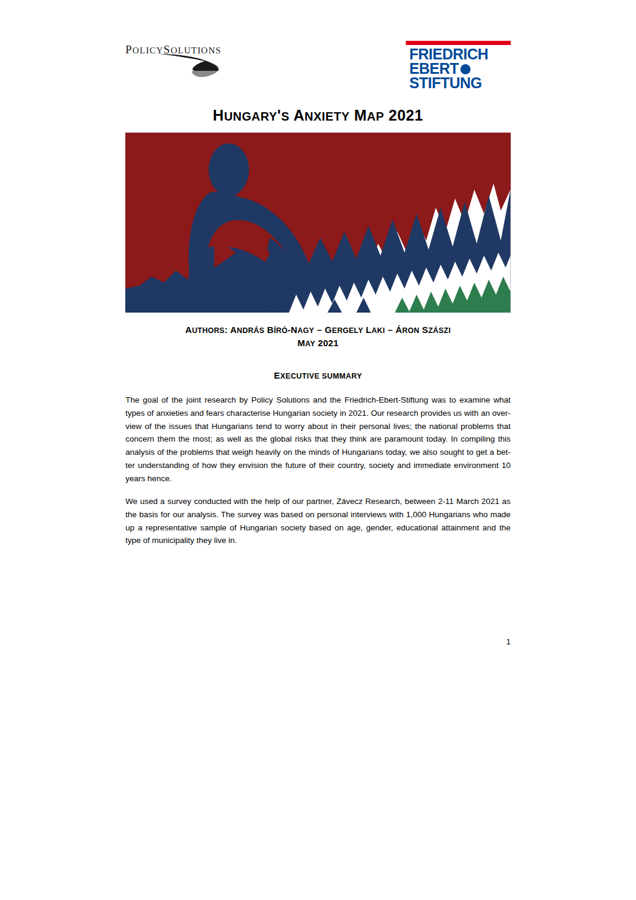POLICYSOLUTIONS
FRIEDRICH EBERT STIFTUNG
HUNGARY'S ANXIETY MAP 2021
AUTHORS: ANDRÁS BÍRÓ-NAGY – GERGELY LAKI – ÁRON SZÁSZI
MAY 2021
EXECUTIVE SUMMARY
The goal of the joint research by Policy Solutions and the Friedrich-Ebert-Stiftung was to examine what types of anxieties and fears characterise Hungarian society in 2021. Our research provides us with an overview of the issues that Hungarians tend to worry about in their personal lives; the national problems that concern them the most; as well as the global risks that they think are paramount today. In compiling this analysis of the problems that weigh heavily on the minds of Hungarians today, we also sought to get a better understanding of how they envision the future of their country, society and immediate environment 10 years hence.
We used a survey conducted with the help of our partner, Závecz Research, between 2-11 March 2021 as the basis for our analysis. The survey was based on personal interviews with 1,000 Hungarians who made up a representative sample of Hungarian society based on age, gender, educational attainment and the type of municipality they live in.
1